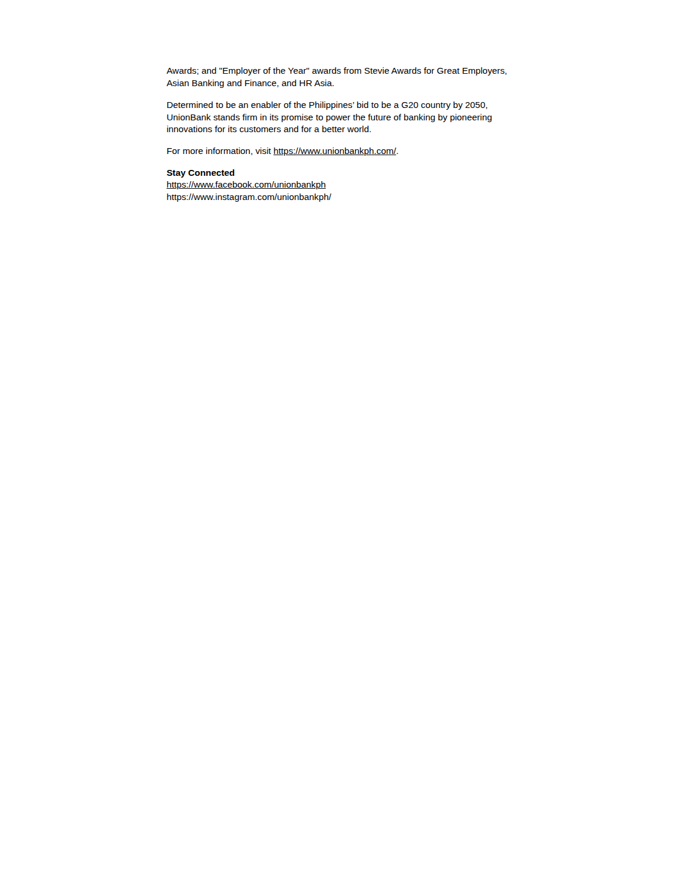Awards; and "Employer of the Year" awards from Stevie Awards for Great Employers, Asian Banking and Finance, and HR Asia.
Determined to be an enabler of the Philippines’ bid to be a G20 country by 2050, UnionBank stands firm in its promise to power the future of banking by pioneering innovations for its customers and for a better world.
For more information, visit https://www.unionbankph.com/.
Stay Connected
https://www.facebook.com/unionbankph https://www.instagram.com/unionbankph/